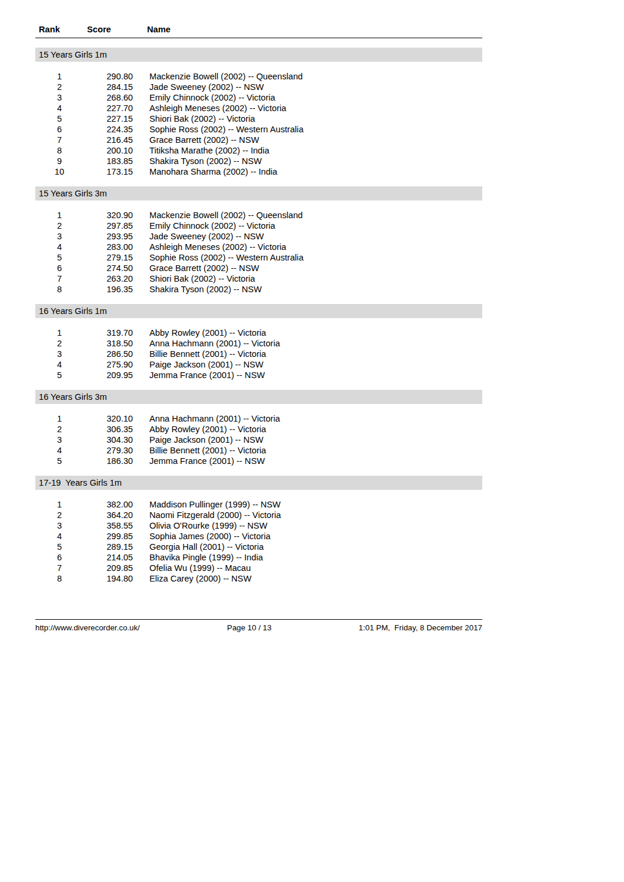| Rank | Score | Name |
| --- | --- | --- |
| 15 Years Girls 1m |
| 1 | 290.80 | Mackenzie Bowell (2002) -- Queensland |
| 2 | 284.15 | Jade Sweeney (2002) -- NSW |
| 3 | 268.60 | Emily Chinnock (2002) -- Victoria |
| 4 | 227.70 | Ashleigh Meneses (2002) -- Victoria |
| 5 | 227.15 | Shiori Bak (2002) -- Victoria |
| 6 | 224.35 | Sophie Ross (2002) -- Western Australia |
| 7 | 216.45 | Grace Barrett (2002) -- NSW |
| 8 | 200.10 | Titiksha Marathe (2002) -- India |
| 9 | 183.85 | Shakira Tyson (2002) -- NSW |
| 10 | 173.15 | Manohara Sharma (2002) -- India |
| 15 Years Girls 3m |
| 1 | 320.90 | Mackenzie Bowell (2002) -- Queensland |
| 2 | 297.85 | Emily Chinnock (2002) -- Victoria |
| 3 | 293.95 | Jade Sweeney (2002) -- NSW |
| 4 | 283.00 | Ashleigh Meneses (2002) -- Victoria |
| 5 | 279.15 | Sophie Ross (2002) -- Western Australia |
| 6 | 274.50 | Grace Barrett (2002) -- NSW |
| 7 | 263.20 | Shiori Bak (2002) -- Victoria |
| 8 | 196.35 | Shakira Tyson (2002) -- NSW |
| 16 Years Girls 1m |
| 1 | 319.70 | Abby Rowley (2001) -- Victoria |
| 2 | 318.50 | Anna Hachmann (2001) -- Victoria |
| 3 | 286.50 | Billie Bennett (2001) -- Victoria |
| 4 | 275.90 | Paige Jackson (2001) -- NSW |
| 5 | 209.95 | Jemma France (2001) -- NSW |
| 16 Years Girls 3m |
| 1 | 320.10 | Anna Hachmann (2001) -- Victoria |
| 2 | 306.35 | Abby Rowley (2001) -- Victoria |
| 3 | 304.30 | Paige Jackson (2001) -- NSW |
| 4 | 279.30 | Billie Bennett (2001) -- Victoria |
| 5 | 186.30 | Jemma France (2001) -- NSW |
| 17-19 Years Girls 1m |
| 1 | 382.00 | Maddison Pullinger (1999) -- NSW |
| 2 | 364.20 | Naomi Fitzgerald (2000) -- Victoria |
| 3 | 358.55 | Olivia O'Rourke (1999) -- NSW |
| 4 | 299.85 | Sophia James (2000) -- Victoria |
| 5 | 289.15 | Georgia Hall (2001) -- Victoria |
| 6 | 214.05 | Bhavika Pingle (1999) -- India |
| 7 | 209.85 | Ofelia Wu (1999) -- Macau |
| 8 | 194.80 | Eliza Carey (2000) -- NSW |
http://www.diverecorder.co.uk/ Page 10 / 13 1:01 PM, Friday, 8 December 2017